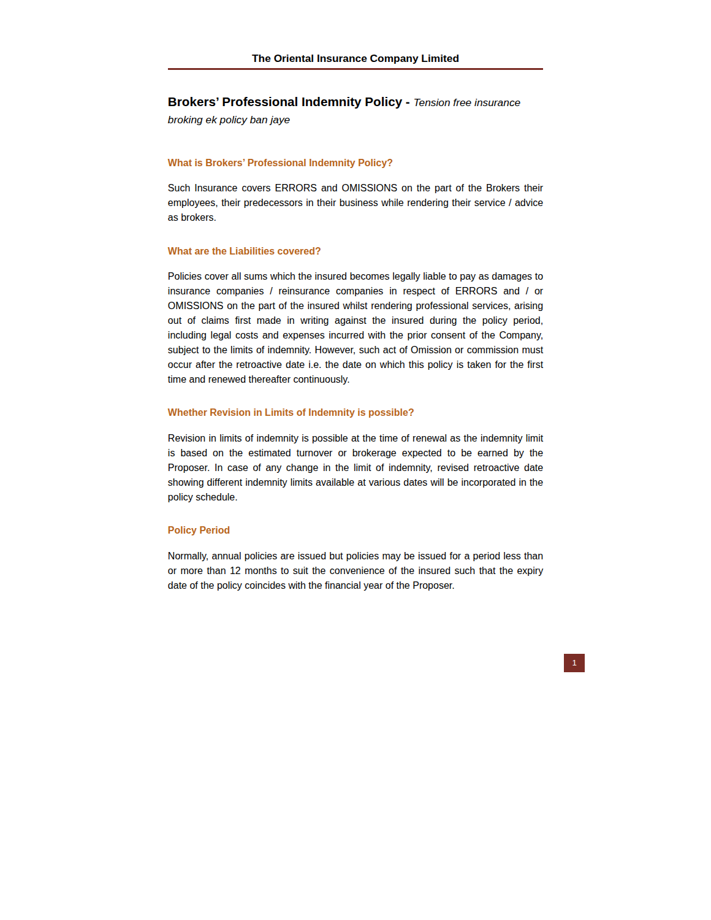The Oriental Insurance Company Limited
Brokers’ Professional Indemnity Policy - Tension free insurance broking ek policy ban jaye
What is Brokers’ Professional Indemnity Policy?
Such Insurance covers ERRORS and OMISSIONS on the part of the Brokers their employees, their predecessors in their business while rendering their service / advice as brokers.
What are the Liabilities covered?
Policies cover all sums which the insured becomes legally liable to pay as damages to insurance companies / reinsurance companies in respect of ERRORS and / or OMISSIONS on the part of the insured whilst rendering professional services, arising out of claims first made in writing against the insured during the policy period, including legal costs and expenses incurred with the prior consent of the Company, subject to the limits of indemnity. However, such act of Omission or commission must occur after the retroactive date i.e. the date on which this policy is taken for the first time and renewed thereafter continuously.
Whether Revision in Limits of Indemnity is possible?
Revision in limits of indemnity is possible at the time of renewal as the indemnity limit is based on the estimated turnover or brokerage expected to be earned by the Proposer. In case of any change in the limit of indemnity, revised retroactive date showing different indemnity limits available at various dates will be incorporated in the policy schedule.
Policy Period
Normally, annual policies are issued but policies may be issued for a period less than or more than 12 months to suit the convenience of the insured such that the expiry date of the policy coincides with the financial year of the Proposer.
1